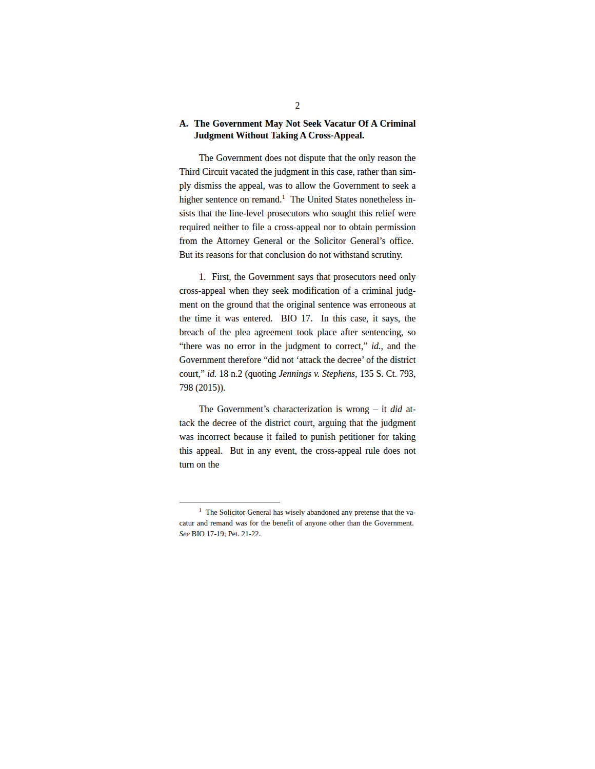2
A. The Government May Not Seek Vacatur Of A Criminal Judgment Without Taking A Cross-Appeal.
The Government does not dispute that the only reason the Third Circuit vacated the judgment in this case, rather than simply dismiss the appeal, was to allow the Government to seek a higher sentence on remand.1 The United States nonetheless insists that the line-level prosecutors who sought this relief were required neither to file a cross-appeal nor to obtain permission from the Attorney General or the Solicitor General’s office. But its reasons for that conclusion do not withstand scrutiny.
1. First, the Government says that prosecutors need only cross-appeal when they seek modification of a criminal judgment on the ground that the original sentence was erroneous at the time it was entered. BIO 17. In this case, it says, the breach of the plea agreement took place after sentencing, so “there was no error in the judgment to correct,” id., and the Government therefore “did not ‘attack the decree’ of the district court,” id. 18 n.2 (quoting Jennings v. Stephens, 135 S. Ct. 793, 798 (2015)).
The Government’s characterization is wrong – it did attack the decree of the district court, arguing that the judgment was incorrect because it failed to punish petitioner for taking this appeal. But in any event, the cross-appeal rule does not turn on the
1 The Solicitor General has wisely abandoned any pretense that the vacatur and remand was for the benefit of anyone other than the Government. See BIO 17-19; Pet. 21-22.